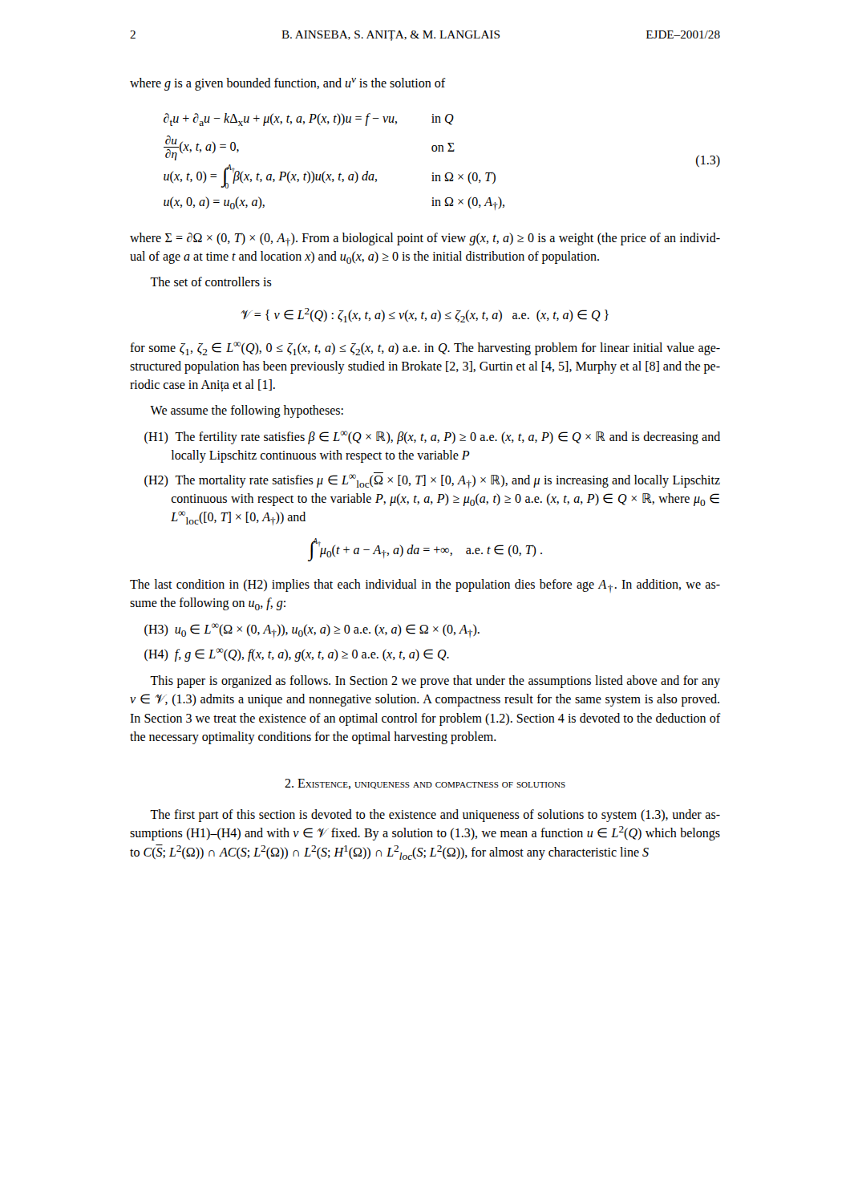2 B. AINSEBA, S. ANIȚA, & M. LANGLAIS EJDE–2001/28
where g is a given bounded function, and uv is the solution of
| ∂ t u + ∂ a u − k Δ x u + μ ( x , t , a , P ( x , t )) u = f − vu , | in Q |
| ∂ u ∂ η ( x , t , a ) = 0, | on Σ |
| u ( x , t , 0) = A † ∫ 0 β ( x , t , a , P ( x , t )) u ( x , t , a ) da , | in Ω × (0, T ) |
| u ( x , 0, a ) = u 0 ( x , a ), | in Ω × (0, A † ), |
(1.3)
where Σ = ∂Ω × (0, T) × (0, A†). From a biological point of view g(x, t, a) ≥ 0 is a weight (the price of an individual of age a at time t and location x) and u0(x, a) ≥ 0 is the initial distribution of population.
The set of controllers is
𝒱 = { v ∈ L2(Q) : ζ1(x, t, a) ≤ v(x, t, a) ≤ ζ2(x, t, a) a.e. (x, t, a) ∈ Q }
for some ζ1, ζ2 ∈ L∞(Q), 0 ≤ ζ1(x, t, a) ≤ ζ2(x, t, a) a.e. in Q. The harvesting problem for linear initial value age-structured population has been previously studied in Brokate [2, 3], Gurtin et al [4, 5], Murphy et al [8] and the periodic case in Anița et al [1].
We assume the following hypotheses:
(H1) The fertility rate satisfies β ∈ L∞(Q × ℝ), β(x, t, a, P) ≥ 0 a.e. (x, t, a, P) ∈ Q × ℝ and is decreasing and locally Lipschitz continuous with respect to the variable P
(H2) The mortality rate satisfies μ ∈ L∞loc(Ω × [0, T] × [0, A†) × ℝ), and μ is increasing and locally Lipschitz continuous with respect to the variable P, μ(x, t, a, P) ≥ μ0(a, t) ≥ 0 a.e. (x, t, a, P) ∈ Q × ℝ, where μ0 ∈ L∞loc([0, T] × [0, A†)) and
A†∫ μ0(t + a − A†, a) da = +∞, a.e. t ∈ (0, T) .
The last condition in (H2) implies that each individual in the population dies before age A†. In addition, we assume the following on u0, f, g:
(H3) u0 ∈ L∞(Ω × (0, A†)), u0(x, a) ≥ 0 a.e. (x, a) ∈ Ω × (0, A†).
(H4) f, g ∈ L∞(Q), f(x, t, a), g(x, t, a) ≥ 0 a.e. (x, t, a) ∈ Q.
This paper is organized as follows. In Section 2 we prove that under the assumptions listed above and for any v ∈ 𝒱, (1.3) admits a unique and nonnegative solution. A compactness result for the same system is also proved. In Section 3 we treat the existence of an optimal control for problem (1.2). Section 4 is devoted to the deduction of the necessary optimality conditions for the optimal harvesting problem.
2. Existence, uniqueness and compactness of solutions
The first part of this section is devoted to the existence and uniqueness of solutions to system (1.3), under assumptions (H1)–(H4) and with v ∈ 𝒱 fixed. By a solution to (1.3), we mean a function u ∈ L2(Q) which belongs to C(S; L2(Ω)) ∩ AC(S; L2(Ω)) ∩ L2(S; H1(Ω)) ∩ L2loc(S; L2(Ω)), for almost any characteristic line S